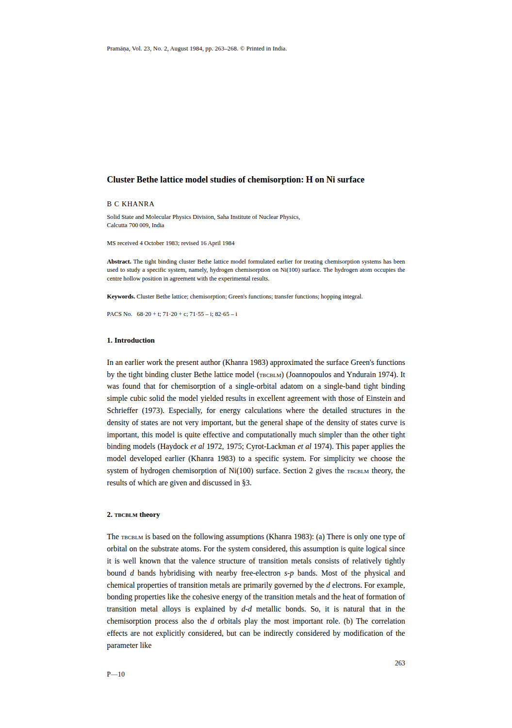Pramāṇa, Vol. 23, No. 2, August 1984, pp. 263–268. © Printed in India.
Cluster Bethe lattice model studies of chemisorption: H on Ni surface
B C KHANRA
Solid State and Molecular Physics Division, Saha Institute of Nuclear Physics,
Calcutta 700 009, India
MS received 4 October 1983; revised 16 April 1984
Abstract. The tight binding cluster Bethe lattice model formulated earlier for treating chemisorption systems has been used to study a specific system, namely, hydrogen chemisorption on Ni(100) surface. The hydrogen atom occupies the centre hollow position in agreement with the experimental results.
Keywords. Cluster Bethe lattice; chemisorption; Green's functions; transfer functions; hopping integral.
PACS No. 68·20 + t; 71·20 + c; 71·55 – i; 82·65 – i
1. Introduction
In an earlier work the present author (Khanra 1983) approximated the surface Green's functions by the tight binding cluster Bethe lattice model (tbcblm) (Joannopoulos and Yndurain 1974). It was found that for chemisorption of a single-orbital adatom on a single-band tight binding simple cubic solid the model yielded results in excellent agreement with those of Einstein and Schrieffer (1973). Especially, for energy calculations where the detailed structures in the density of states are not very important, but the general shape of the density of states curve is important, this model is quite effective and computationally much simpler than the other tight binding models (Haydock et al 1972, 1975; Cyrot-Lackman et al 1974). This paper applies the model developed earlier (Khanra 1983) to a specific system. For simplicity we choose the system of hydrogen chemisorption of Ni(100) surface. Section 2 gives the tbcblm theory, the results of which are given and discussed in §3.
2. tbcblm theory
The tbcblm is based on the following assumptions (Khanra 1983): (a) There is only one type of orbital on the substrate atoms. For the system considered, this assumption is quite logical since it is well known that the valence structure of transition metals consists of relatively tightly bound d bands hybridising with nearby free-electron s-p bands. Most of the physical and chemical properties of transition metals are primarily governed by the d electrons. For example, bonding properties like the cohesive energy of the transition metals and the heat of formation of transition metal alloys is explained by d-d metallic bonds. So, it is natural that in the chemisorption process also the d orbitals play the most important role. (b) The correlation effects are not explicitly considered, but can be indirectly considered by modification of the parameter like
263
P—10